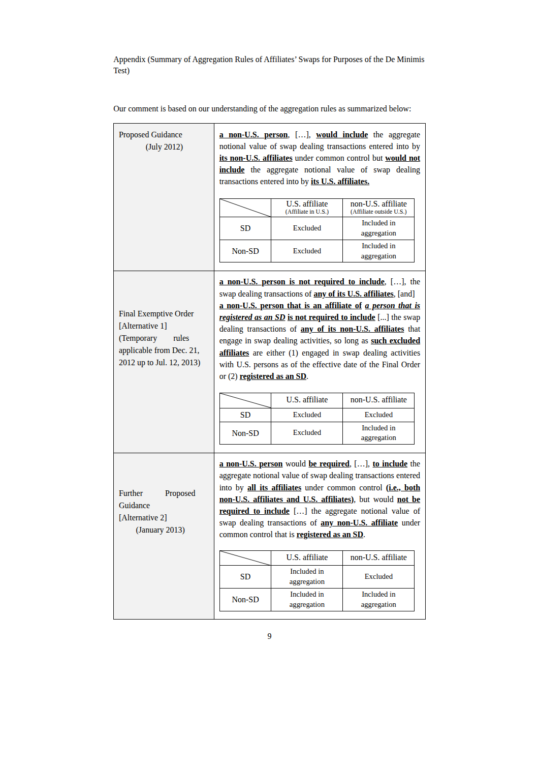Appendix (Summary of Aggregation Rules of Affiliates’ Swaps for Purposes of the De Minimis Test)
Our comment is based on our understanding of the aggregation rules as summarized below:
| Proposed Guidance (July 2012) | a non-U.S. person , […], would include the aggregate notional value of swap dealing transactions entered into by its non-U.S. affiliates under common control but would not include the aggregate notional value of swap dealing transactions entered into by its U.S. affiliates. / / U.S. affiliate (Affiliate in U.S.) / non-U.S. affiliate (Affiliate outside U.S.) / / / SD / Excluded / Included in aggregation / / / Non-SD / Excluded / Included in aggregation / / |
| Final Exemptive Order [Alternative 1] (Temporary rules applicable from Dec. 21, 2012 up to Jul. 12, 2013) | a non-U.S. person is not required to include , […], the swap dealing transactions of any of its U.S. affiliates , [and] a non-U.S. person that is an affiliate of a person that is registered as an SD is not required to include [...] the swap dealing transactions of any of its non-U.S. affiliates that engage in swap dealing activities, so long as such excluded affiliates are either (1) engaged in swap dealing activities with U.S. persons as of the effective date of the Final Order or (2) registered as an SD . / / U.S. affiliate / non-U.S. affiliate / / / SD / Excluded / Excluded / / / Non-SD / Excluded / Included in aggregation / / |
| Further Proposed Guidance [Alternative 2] (January 2013) | a non-U.S. person would be required , […], to include the aggregate notional value of swap dealing transactions entered into by all its affiliates under common control (i.e., both non-U.S. affiliates and U.S. affiliates) , but would not be required to include […] the aggregate notional value of swap dealing transactions of any non-U.S. affiliate under common control that is registered as an SD . / / U.S. affiliate / non-U.S. affiliate / / / SD / Included in aggregation / Excluded / / / Non-SD / Included in aggregation / Included in aggregation / / |
9